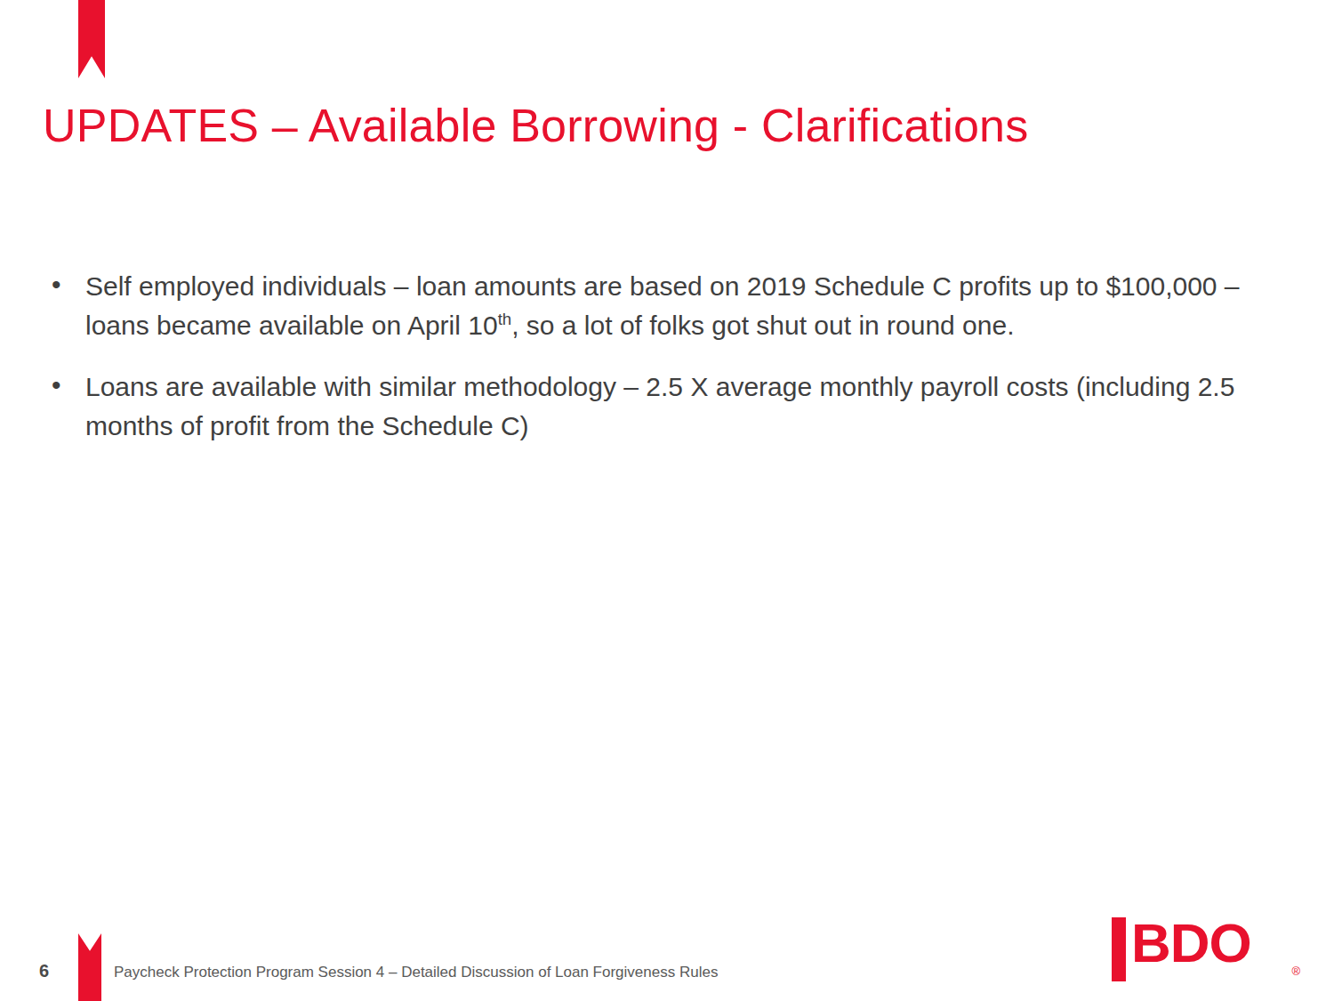UPDATES – Available Borrowing - Clarifications
Self employed individuals – loan amounts are based on 2019 Schedule C profits up to $100,000 – loans became available on April 10th, so a lot of folks got shut out in round one.
Loans are available with similar methodology – 2.5 X average monthly payroll costs (including 2.5 months of profit from the Schedule C)
6
Paycheck Protection Program Session 4 – Detailed Discussion of Loan Forgiveness Rules
BDO
®